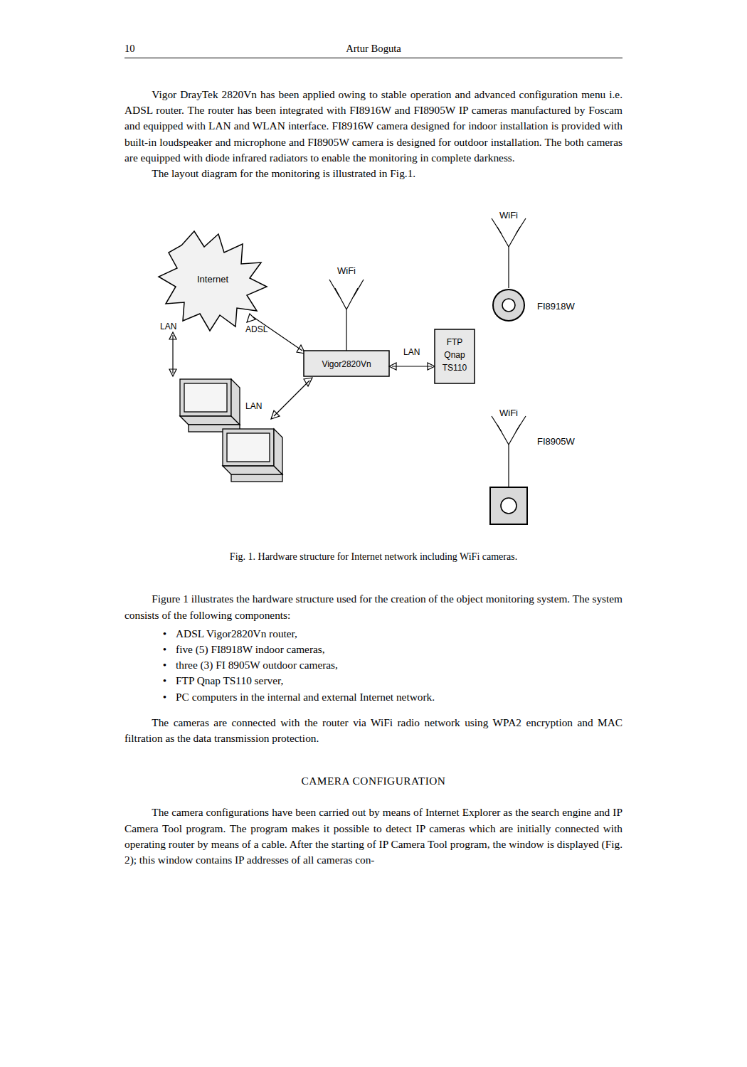10
Artur Boguta
Vigor DrayTek 2820Vn has been applied owing to stable operation and advanced configuration menu i.e. ADSL router. The router has been integrated with FI8916W and FI8905W IP cameras manufactured by Foscam and equipped with LAN and WLAN interface. FI8916W camera designed for indoor installation is provided with built-in loudspeaker and microphone and FI8905W camera is designed for outdoor installation. The both cameras are equipped with diode infrared radiators to enable the monitoring in complete darkness.
The layout diagram for the monitoring is illustrated in Fig.1.
Internet LAN ADSL Vigor2820Vn WiFi LAN FTP Qnap TS110 LAN WiFi FI8918W WiFi FI8905W
Fig. 1. Hardware structure for Internet network including WiFi cameras.
Figure 1 illustrates the hardware structure used for the creation of the object monitoring system. The system consists of the following components:
ADSL Vigor2820Vn router,
five (5) FI8918W indoor cameras,
three (3) FI 8905W outdoor cameras,
FTP Qnap TS110 server,
PC computers in the internal and external Internet network.
The cameras are connected with the router via WiFi radio network using WPA2 encryption and MAC filtration as the data transmission protection.
CAMERA CONFIGURATION
The camera configurations have been carried out by means of Internet Explorer as the search engine and IP Camera Tool program. The program makes it possible to detect IP cameras which are initially connected with operating router by means of a cable. After the starting of IP Camera Tool program, the window is displayed (Fig. 2); this window contains IP addresses of all cameras con-